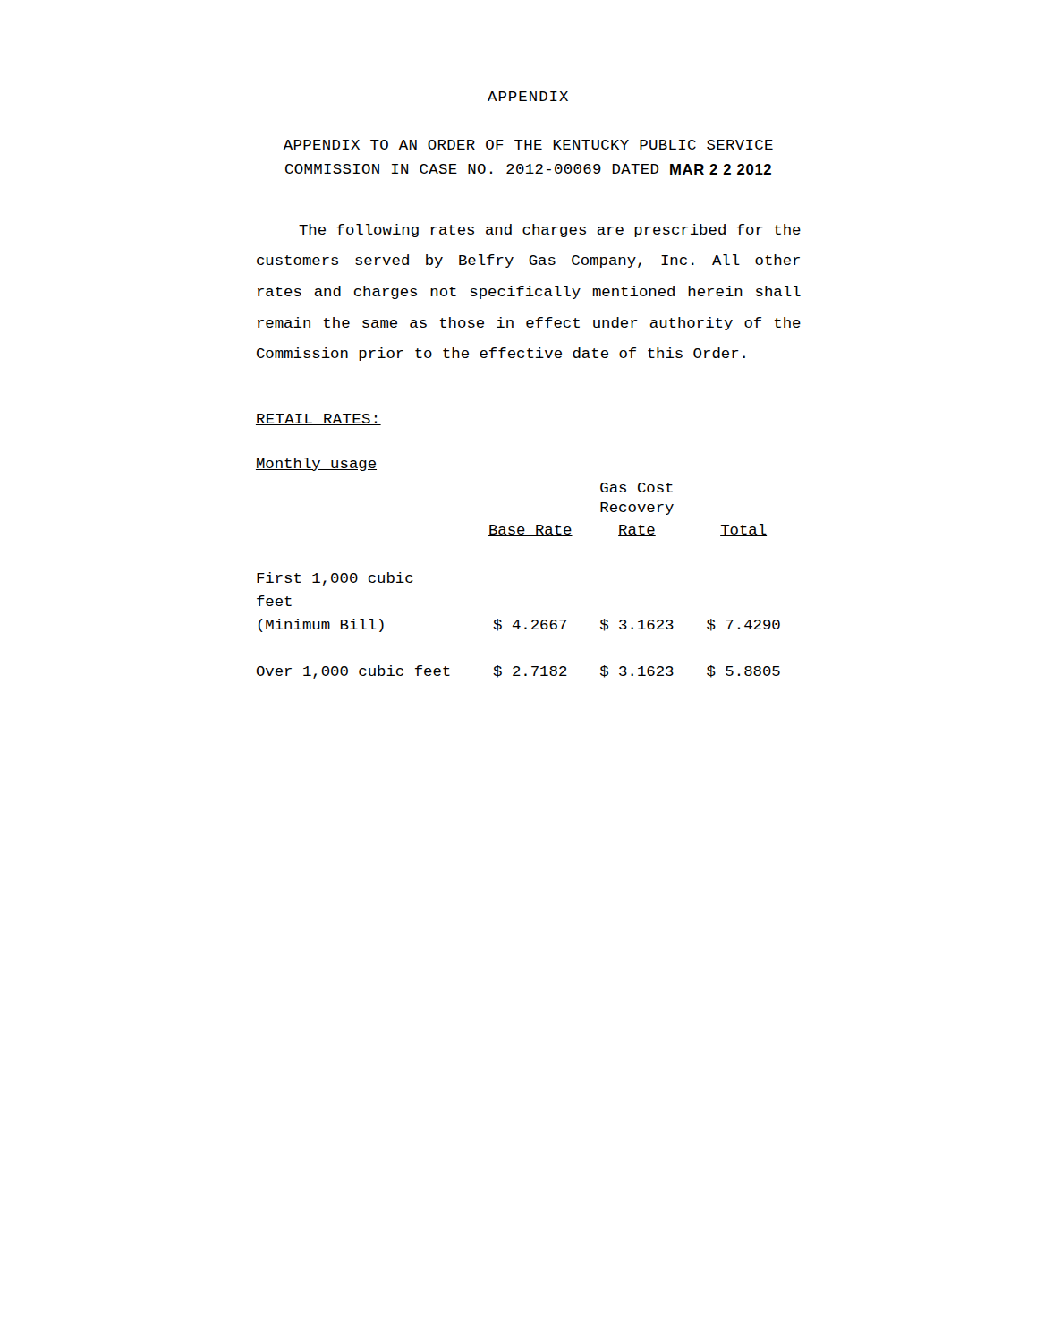APPENDIX
APPENDIX TO AN ORDER OF THE KENTUCKY PUBLIC SERVICE COMMISSION IN CASE NO. 2012-00069 DATED MAR 2 2 2012
The following rates and charges are prescribed for the customers served by Belfry Gas Company, Inc. All other rates and charges not specifically mentioned herein shall remain the same as those in effect under authority of the Commission prior to the effective date of this Order.
RETAIL RATES:
Monthly usage
| | | Gas Cost Recovery | |
| --- | --- | --- | --- |
| | Base Rate | Rate | Total |
| First 1,000 cubic feet (Minimum Bill) | $ 4.2667 | $ 3.1623 | $ 7.4290 |
| Over 1,000 cubic feet | $ 2.7182 | $ 3.1623 | $ 5.8805 |